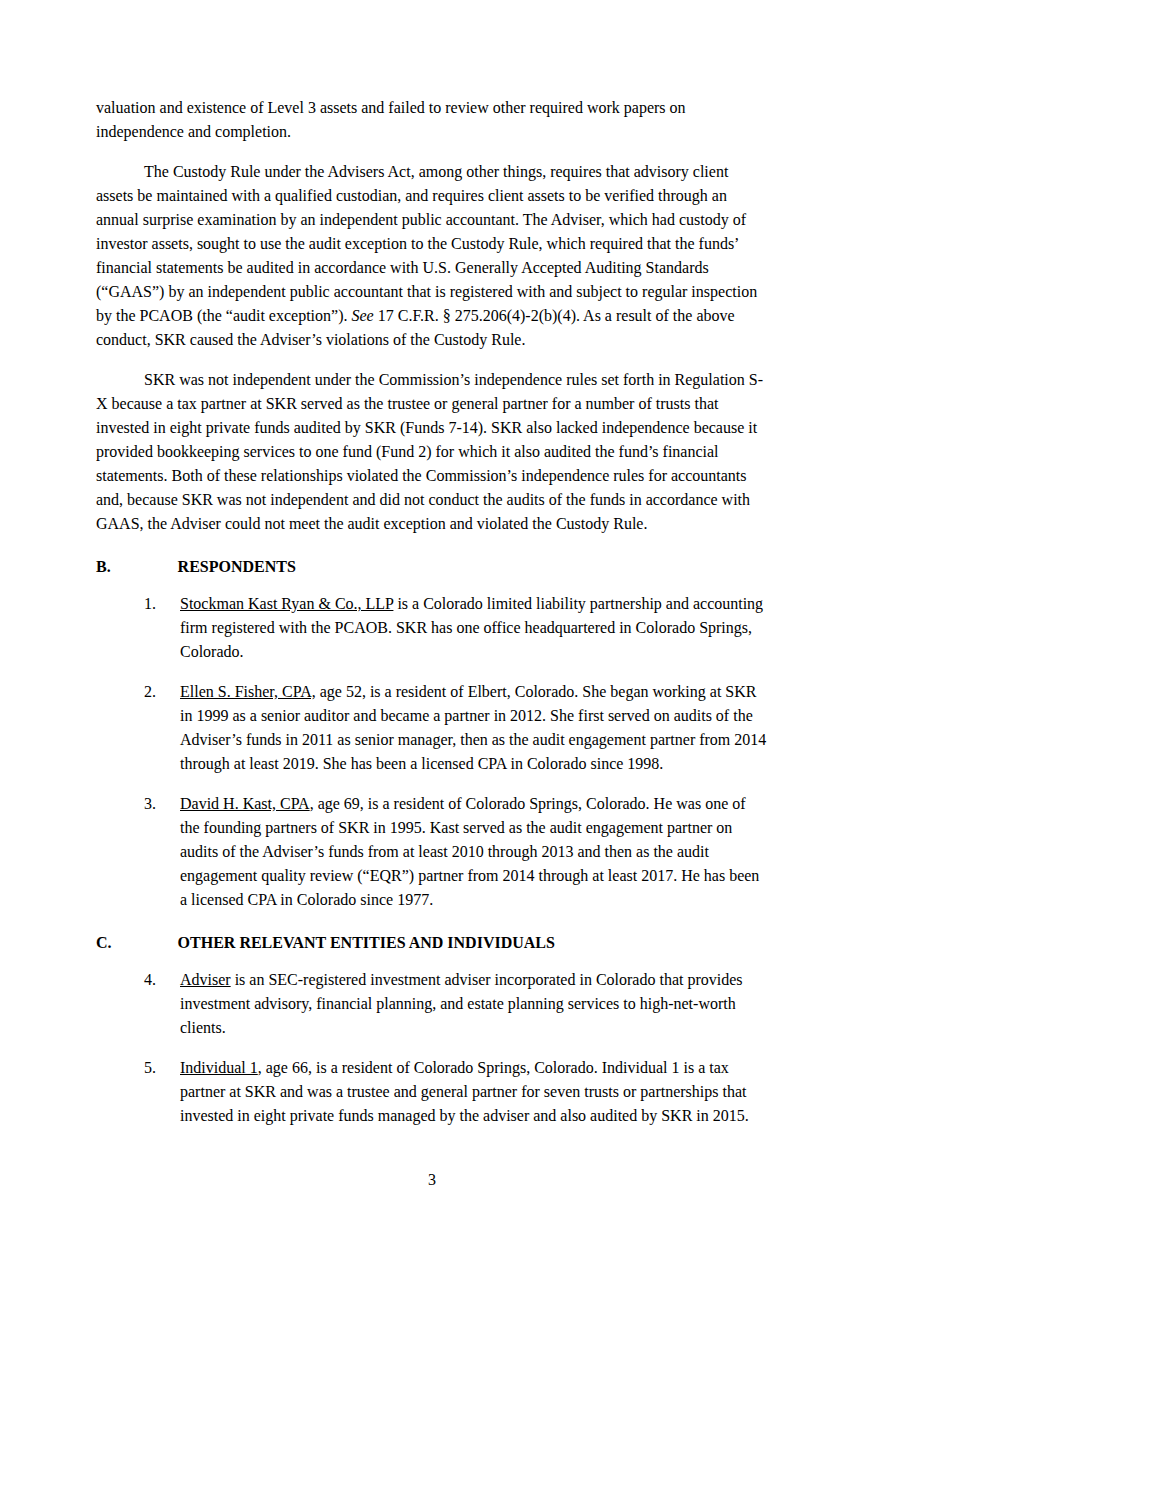valuation and existence of Level 3 assets and failed to review other required work papers on independence and completion.
The Custody Rule under the Advisers Act, among other things, requires that advisory client assets be maintained with a qualified custodian, and requires client assets to be verified through an annual surprise examination by an independent public accountant. The Adviser, which had custody of investor assets, sought to use the audit exception to the Custody Rule, which required that the funds’ financial statements be audited in accordance with U.S. Generally Accepted Auditing Standards (“GAAS”) by an independent public accountant that is registered with and subject to regular inspection by the PCAOB (the “audit exception”). See 17 C.F.R. § 275.206(4)-2(b)(4). As a result of the above conduct, SKR caused the Adviser’s violations of the Custody Rule.
SKR was not independent under the Commission’s independence rules set forth in Regulation S-X because a tax partner at SKR served as the trustee or general partner for a number of trusts that invested in eight private funds audited by SKR (Funds 7-14). SKR also lacked independence because it provided bookkeeping services to one fund (Fund 2) for which it also audited the fund’s financial statements. Both of these relationships violated the Commission’s independence rules for accountants and, because SKR was not independent and did not conduct the audits of the funds in accordance with GAAS, the Adviser could not meet the audit exception and violated the Custody Rule.
B. RESPONDENTS
1. Stockman Kast Ryan & Co., LLP is a Colorado limited liability partnership and accounting firm registered with the PCAOB. SKR has one office headquartered in Colorado Springs, Colorado.
2. Ellen S. Fisher, CPA, age 52, is a resident of Elbert, Colorado. She began working at SKR in 1999 as a senior auditor and became a partner in 2012. She first served on audits of the Adviser’s funds in 2011 as senior manager, then as the audit engagement partner from 2014 through at least 2019. She has been a licensed CPA in Colorado since 1998.
3. David H. Kast, CPA, age 69, is a resident of Colorado Springs, Colorado. He was one of the founding partners of SKR in 1995. Kast served as the audit engagement partner on audits of the Adviser’s funds from at least 2010 through 2013 and then as the audit engagement quality review (“EQR”) partner from 2014 through at least 2017. He has been a licensed CPA in Colorado since 1977.
C. OTHER RELEVANT ENTITIES AND INDIVIDUALS
4. Adviser is an SEC-registered investment adviser incorporated in Colorado that provides investment advisory, financial planning, and estate planning services to high-net-worth clients.
5. Individual 1, age 66, is a resident of Colorado Springs, Colorado. Individual 1 is a tax partner at SKR and was a trustee and general partner for seven trusts or partnerships that invested in eight private funds managed by the adviser and also audited by SKR in 2015.
3